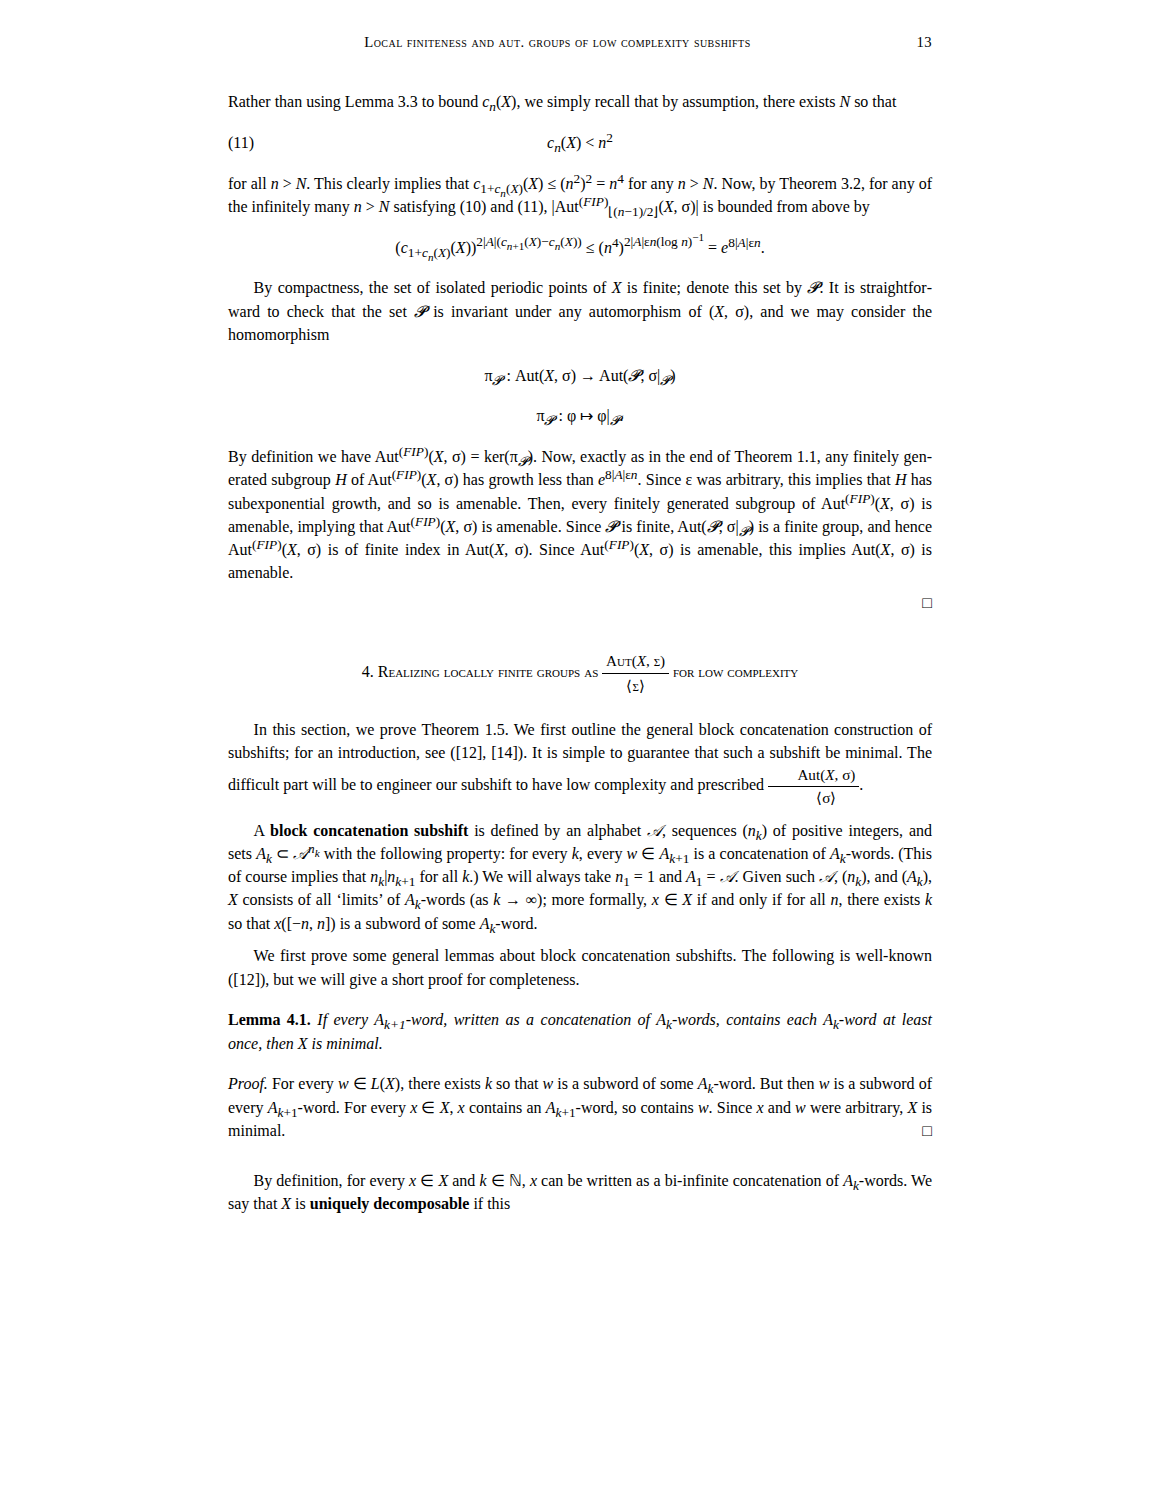Local finiteness and aut. groups of low complexity subshifts 13
Rather than using Lemma 3.3 to bound cn(X), we simply recall that by assumption, there exists N so that
(11) cn(X) < n2
for all n > N. This clearly implies that c1+cn(X)(X) ≤ (n2)2 = n4 for any n > N. Now, by Theorem 3.2, for any of the infinitely many n > N satisfying (10) and (11), |Aut(FIP)⌊(n−1)/2⌋(X, σ)| is bounded from above by
(c1+cn(X)(X))2|A|(cn+1(X)−cn(X)) ≤ (n4)2|A|εn(log n)−1 = e8|A|εn.
By compactness, the set of isolated periodic points of X is finite; denote this set by 𝓟. It is straightforward to check that the set 𝓟 is invariant under any automorphism of (X, σ), and we may consider the homomorphism
π𝓟 : Aut(X, σ) → Aut(𝓟, σ|𝓟)
π𝓟 : φ ↦ φ|𝓟.
By definition we have Aut(FIP)(X, σ) = ker(π𝓟). Now, exactly as in the end of Theorem 1.1, any finitely generated subgroup H of Aut(FIP)(X, σ) has growth less than e8|A|εn. Since ε was arbitrary, this implies that H has subexponential growth, and so is amenable. Then, every finitely generated subgroup of Aut(FIP)(X, σ) is amenable, implying that Aut(FIP)(X, σ) is amenable. Since 𝓟 is finite, Aut(𝓟, σ|𝓟) is a finite group, and hence Aut(FIP)(X, σ) is of finite index in Aut(X, σ). Since Aut(FIP)(X, σ) is amenable, this implies Aut(X, σ) is amenable.
□
4. Realizing locally finite groups as Aut(X, σ)⟨σ⟩ for low complexity
In this section, we prove Theorem 1.5. We first outline the general block concatenation construction of subshifts; for an introduction, see ([12], [14]). It is simple to guarantee that such a subshift be minimal. The difficult part will be to engineer our subshift to have low complexity and prescribed Aut(X, σ)⟨σ⟩.
A block concatenation subshift is defined by an alphabet 𝒜, sequences (nk) of positive integers, and sets Ak ⊂ 𝒜nk with the following property: for every k, every w ∈ Ak+1 is a concatenation of Ak-words. (This of course implies that nk|nk+1 for all k.) We will always take n1 = 1 and A1 = 𝒜. Given such 𝒜, (nk), and (Ak), X consists of all ‘limits’ of Ak-words (as k → ∞); more formally, x ∈ X if and only if for all n, there exists k so that x([−n, n]) is a subword of some Ak-word.
We first prove some general lemmas about block concatenation subshifts. The following is well-known ([12]), but we will give a short proof for completeness.
Lemma 4.1. If every Ak+1-word, written as a concatenation of Ak-words, contains each Ak-word at least once, then X is minimal.
Proof. For every w ∈ L(X), there exists k so that w is a subword of some Ak-word. But then w is a subword of every Ak+1-word. For every x ∈ X, x contains an Ak+1-word, so contains w. Since x and w were arbitrary, X is minimal. □
By definition, for every x ∈ X and k ∈ ℕ, x can be written as a bi-infinite concatenation of Ak-words. We say that X is uniquely decomposable if this